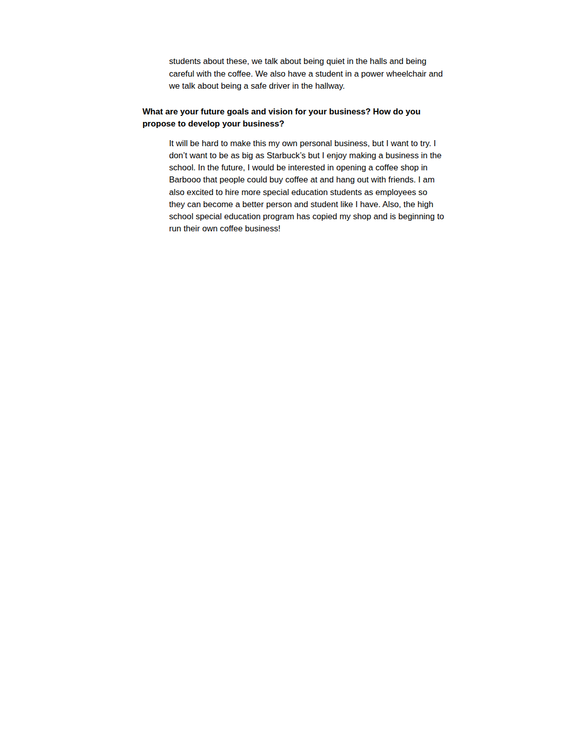students about these, we talk about being quiet in the halls and being careful with the coffee. We also have a student in a power wheelchair and we talk about being a safe driver in the hallway.
What are your future goals and vision for your business? How do you propose to develop your business?
It will be hard to make this my own personal business, but I want to try. I don’t want to be as big as Starbuck’s but I enjoy making a business in the school. In the future, I would be interested in opening a coffee shop in Barbooo that people could buy coffee at and hang out with friends. I am also excited to hire more special education students as employees so they can become a better person and student like I have. Also, the high school special education program has copied my shop and is beginning to run their own coffee business!